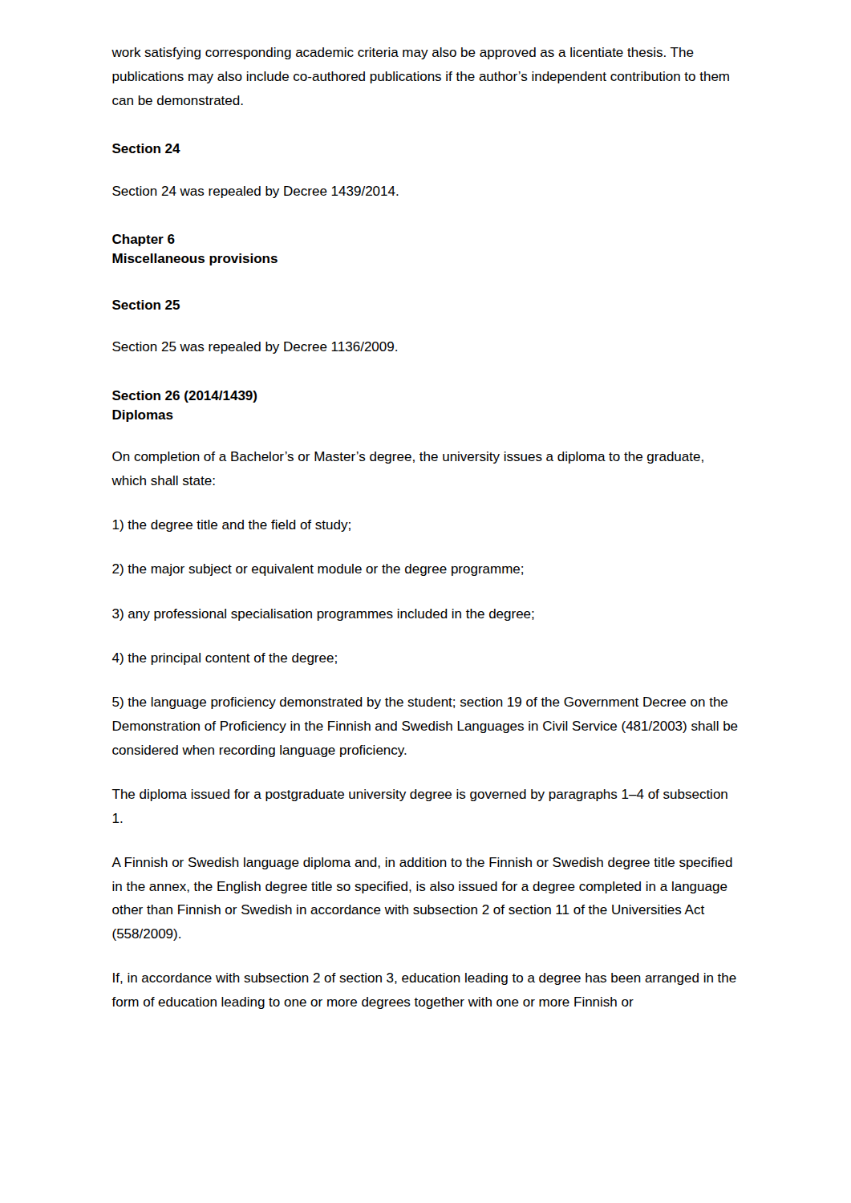work satisfying corresponding academic criteria may also be approved as a licentiate thesis. The publications may also include co-authored publications if the author’s independent contribution to them can be demonstrated.
Section 24
Section 24 was repealed by Decree 1439/2014.
Chapter 6
Miscellaneous provisions
Section 25
Section 25 was repealed by Decree 1136/2009.
Section 26 (2014/1439)
Diplomas
On completion of a Bachelor’s or Master’s degree, the university issues a diploma to the graduate, which shall state:
1) the degree title and the field of study;
2) the major subject or equivalent module or the degree programme;
3) any professional specialisation programmes included in the degree;
4) the principal content of the degree;
5) the language proficiency demonstrated by the student; section 19 of the Government Decree on the Demonstration of Proficiency in the Finnish and Swedish Languages in Civil Service (481/2003) shall be considered when recording language proficiency.
The diploma issued for a postgraduate university degree is governed by paragraphs 1–4 of subsection 1.
A Finnish or Swedish language diploma and, in addition to the Finnish or Swedish degree title specified in the annex, the English degree title so specified, is also issued for a degree completed in a language other than Finnish or Swedish in accordance with subsection 2 of section 11 of the Universities Act (558/2009).
If, in accordance with subsection 2 of section 3, education leading to a degree has been arranged in the form of education leading to one or more degrees together with one or more Finnish or